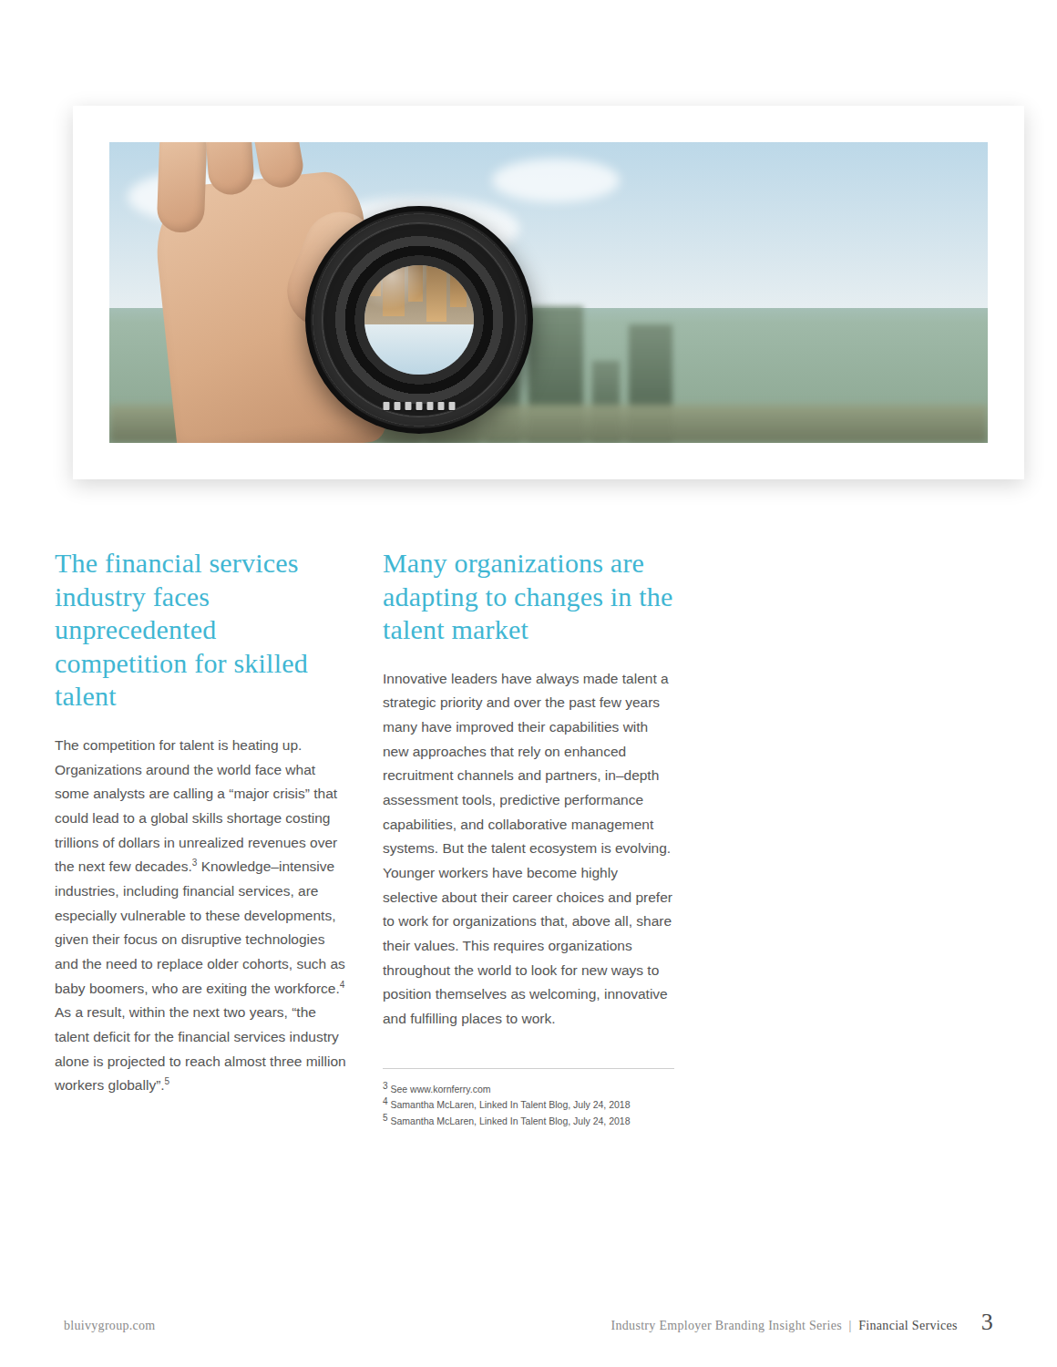The financial services industry faces unprecedented competition for skilled talent
The competition for talent is heating up. Organizations around the world face what some analysts are calling a “major crisis” that could lead to a global skills shortage costing trillions of dollars in unrealized revenues over the next few decades.3 Knowledge–intensive industries, including financial services, are especially vulnerable to these developments, given their focus on disruptive technologies and the need to replace older cohorts, such as baby boomers, who are exiting the workforce.4 As a result, within the next two years, “the talent deficit for the financial services industry alone is projected to reach almost three million workers globally”.5
Many organizations are adapting to changes in the talent market
Innovative leaders have always made talent a strategic priority and over the past few years many have improved their capabilities with new approaches that rely on enhanced recruitment channels and partners, in–depth assessment tools, predictive performance capabilities, and collaborative management systems. But the talent ecosystem is evolving. Younger workers have become highly selective about their career choices and prefer to work for organizations that, above all, share their values. This requires organizations throughout the world to look for new ways to position themselves as welcoming, innovative and fulfilling places to work.
3 See www.kornferry.com
4 Samantha McLaren, Linked In Talent Blog, July 24, 2018
5 Samantha McLaren, Linked In Talent Blog, July 24, 2018
bluivygroup.com
Industry Employer Branding Insight Series | Financial Services
3